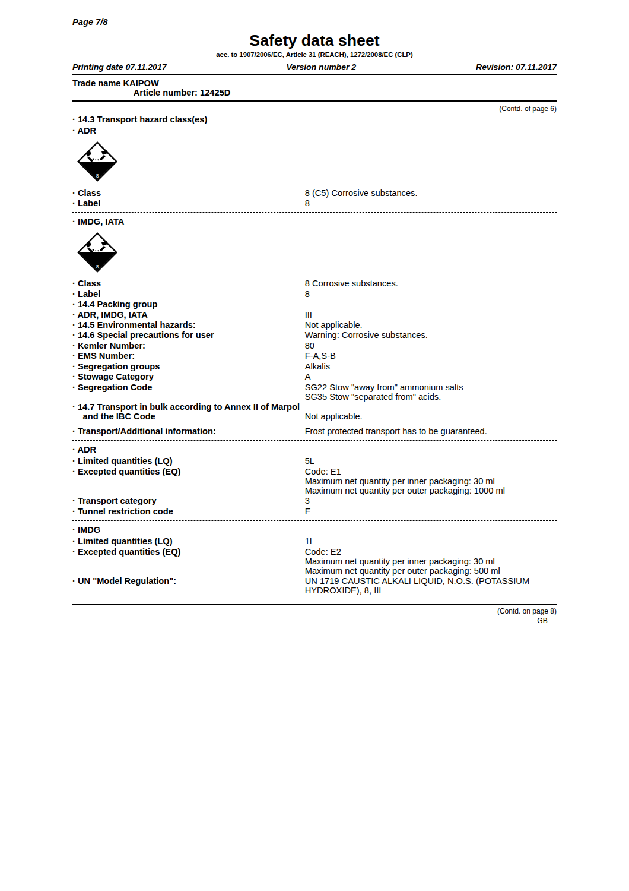Page 7/8
Safety data sheet
acc. to 1907/2006/EC, Article 31 (REACH), 1272/2008/EC (CLP)
Printing date 07.11.2017 Version number 2 Revision: 07.11.2017
Trade name KAIPOW Article number: 12425D
(Contd. of page 6)
14.3 Transport hazard class(es)
ADR
8
| Class | 8 (C5) Corrosive substances. |
| Label | 8 |
IMDG, IATA
8
| Class | 8 Corrosive substances. |
| Label | 8 |
| 14.4 Packing group | |
| ADR, IMDG, IATA | III |
| 14.5 Environmental hazards: | Not applicable. |
| 14.6 Special precautions for user | Warning: Corrosive substances. |
| Kemler Number: | 80 |
| EMS Number: | F-A,S-B |
| Segregation groups | Alkalis |
| Stowage Category | A |
| Segregation Code | SG22 Stow "away from" ammonium salts SG35 Stow "separated from" acids. |
| 14.7 Transport in bulk according to Annex II of Marpol and the IBC Code | Not applicable. |
| Transport/Additional information: | Frost protected transport has to be guaranteed. |
ADR
| Limited quantities (LQ) | 5L |
| Excepted quantities (EQ) | Code: E1 Maximum net quantity per inner packaging: 30 ml Maximum net quantity per outer packaging: 1000 ml |
| Transport category | 3 |
| Tunnel restriction code | E |
IMDG
| Limited quantities (LQ) | 1L |
| Excepted quantities (EQ) | Code: E2 Maximum net quantity per inner packaging: 30 ml Maximum net quantity per outer packaging: 500 ml |
| UN "Model Regulation": | UN 1719 CAUSTIC ALKALI LIQUID, N.O.S. (POTASSIUM HYDROXIDE), 8, III |
(Contd. on page 8) GB